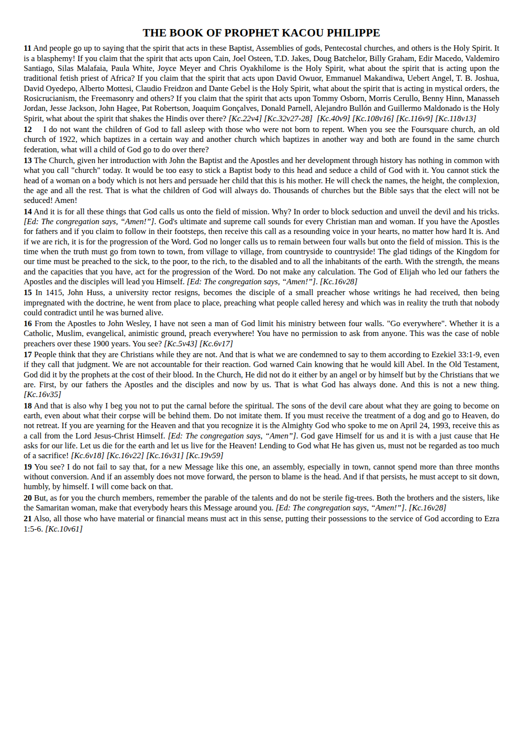THE BOOK OF PROPHET KACOU PHILIPPE
11 And people go up to saying that the spirit that acts in these Baptist, Assemblies of gods, Pentecostal churches, and others is the Holy Spirit. It is a blasphemy! If you claim that the spirit that acts upon Cain, Joel Osteen, T.D. Jakes, Doug Batchelor, Billy Graham, Edir Macedo, Valdemiro Santiago, Silas Malafaia, Paula White, Joyce Meyer and Chris Oyakhilome is the Holy Spirit, what about the spirit that is acting upon the traditional fetish priest of Africa? If you claim that the spirit that acts upon David Owuor, Emmanuel Makandiwa, Uebert Angel, T. B. Joshua, David Oyedepo, Alberto Mottesi, Claudio Freidzon and Dante Gebel is the Holy Spirit, what about the spirit that is acting in mystical orders, the Rosicrucianism, the Freemasonry and others? If you claim that the spirit that acts upon Tommy Osborn, Morris Cerullo, Benny Hinn, Manasseh Jordan, Jesse Jackson, John Hagee, Pat Robertson, Joaquim Gonçalves, Donald Parnell, Alejandro Bullón and Guillermo Maldonado is the Holy Spirit, what about the spirit that shakes the Hindis over there? [Kc.22v4] [Kc.32v27-28] [Kc.40v9] [Kc.108v16] [Kc.116v9] [Kc.118v13]
12 I do not want the children of God to fall asleep with those who were not born to repent. When you see the Foursquare church, an old church of 1922, which baptizes in a certain way and another church which baptizes in another way and both are found in the same church federation, what will a child of God go to do over there?
13 The Church, given her introduction with John the Baptist and the Apostles and her development through history has nothing in common with what you call "church" today. It would be too easy to stick a Baptist body to this head and seduce a child of God with it. You cannot stick the head of a woman on a body which is not hers and persuade her child that this is his mother. He will check the names, the height, the complexion, the age and all the rest. That is what the children of God will always do. Thousands of churches but the Bible says that the elect will not be seduced! Amen!
14 And it is for all these things that God calls us onto the field of mission. Why? In order to block seduction and unveil the devil and his tricks. [Ed: The congregation says, “Amen!”]. God's ultimate and supreme call sounds for every Christian man and woman. If you have the Apostles for fathers and if you claim to follow in their footsteps, then receive this call as a resounding voice in your hearts, no matter how hard It is. And if we are rich, it is for the progression of the Word. God no longer calls us to remain between four walls but onto the field of mission. This is the time when the truth must go from town to town, from village to village, from countryside to countryside! The glad tidings of the Kingdom for our time must be preached to the sick, to the poor, to the rich, to the disabled and to all the inhabitants of the earth. With the strength, the means and the capacities that you have, act for the progression of the Word. Do not make any calculation. The God of Elijah who led our fathers the Apostles and the disciples will lead you Himself. [Ed: The congregation says, “Amen!”]. [Kc.16v28]
15 In 1415, John Huss, a university rector resigns, becomes the disciple of a small preacher whose writings he had received, then being impregnated with the doctrine, he went from place to place, preaching what people called heresy and which was in reality the truth that nobody could contradict until he was burned alive.
16 From the Apostles to John Wesley, I have not seen a man of God limit his ministry between four walls. "Go everywhere". Whether it is a Catholic, Muslim, evangelical, animistic ground, preach everywhere! You have no permission to ask from anyone. This was the case of noble preachers over these 1900 years. You see? [Kc.5v43] [Kc.6v17]
17 People think that they are Christians while they are not. And that is what we are condemned to say to them according to Ezekiel 33:1-9, even if they call that judgment. We are not accountable for their reaction. God warned Cain knowing that he would kill Abel. In the Old Testament, God did it by the prophets at the cost of their blood. In the Church, He did not do it either by an angel or by himself but by the Christians that we are. First, by our fathers the Apostles and the disciples and now by us. That is what God has always done. And this is not a new thing. [Kc.16v35]
18 And that is also why I beg you not to put the carnal before the spiritual. The sons of the devil care about what they are going to become on earth, even about what their corpse will be behind them. Do not imitate them. If you must receive the treatment of a dog and go to Heaven, do not retreat. If you are yearning for the Heaven and that you recognize it is the Almighty God who spoke to me on April 24, 1993, receive this as a call from the Lord Jesus-Christ Himself. [Ed: The congregation says, “Amen”]. God gave Himself for us and it is with a just cause that He asks for our life. Let us die for the earth and let us live for the Heaven! Lending to God what He has given us, must not be regarded as too much of a sacrifice! [Kc.6v18] [Kc.16v22] [Kc.16v31] [Kc.19v59]
19 You see? I do not fail to say that, for a new Message like this one, an assembly, especially in town, cannot spend more than three months without conversion. And if an assembly does not move forward, the person to blame is the head. And if that persists, he must accept to sit down, humbly, by himself. I will come back on that.
20 But, as for you the church members, remember the parable of the talents and do not be sterile fig-trees. Both the brothers and the sisters, like the Samaritan woman, make that everybody hears this Message around you. [Ed: The congregation says, “Amen!”]. [Kc.16v28]
21 Also, all those who have material or financial means must act in this sense, putting their possessions to the service of God according to Ezra 1:5-6. [Kc.10v61]